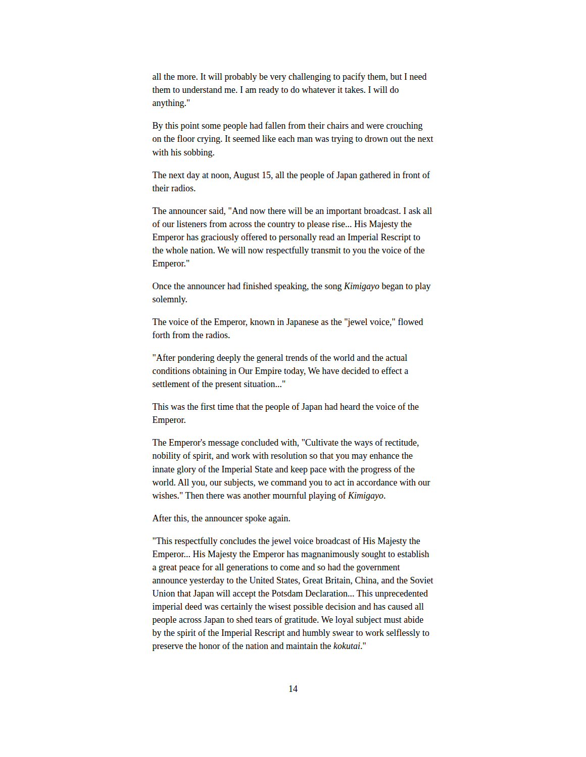all the more. It will probably be very challenging to pacify them, but I need them to understand me. I am ready to do whatever it takes. I will do anything."
By this point some people had fallen from their chairs and were crouching on the floor crying. It seemed like each man was trying to drown out the next with his sobbing.
The next day at noon, August 15, all the people of Japan gathered in front of their radios.
The announcer said, "And now there will be an important broadcast. I ask all of our listeners from across the country to please rise... His Majesty the Emperor has graciously offered to personally read an Imperial Rescript to the whole nation. We will now respectfully transmit to you the voice of the Emperor."
Once the announcer had finished speaking, the song Kimigayo began to play solemnly.
The voice of the Emperor, known in Japanese as the "jewel voice," flowed forth from the radios.
"After pondering deeply the general trends of the world and the actual conditions obtaining in Our Empire today, We have decided to effect a settlement of the present situation..."
This was the first time that the people of Japan had heard the voice of the Emperor.
The Emperor's message concluded with, "Cultivate the ways of rectitude, nobility of spirit, and work with resolution so that you may enhance the innate glory of the Imperial State and keep pace with the progress of the world. All you, our subjects, we command you to act in accordance with our wishes." Then there was another mournful playing of Kimigayo.
After this, the announcer spoke again.
"This respectfully concludes the jewel voice broadcast of His Majesty the Emperor... His Majesty the Emperor has magnanimously sought to establish a great peace for all generations to come and so had the government announce yesterday to the United States, Great Britain, China, and the Soviet Union that Japan will accept the Potsdam Declaration... This unprecedented imperial deed was certainly the wisest possible decision and has caused all people across Japan to shed tears of gratitude. We loyal subject must abide by the spirit of the Imperial Rescript and humbly swear to work selflessly to preserve the honor of the nation and maintain the kokutai."
14